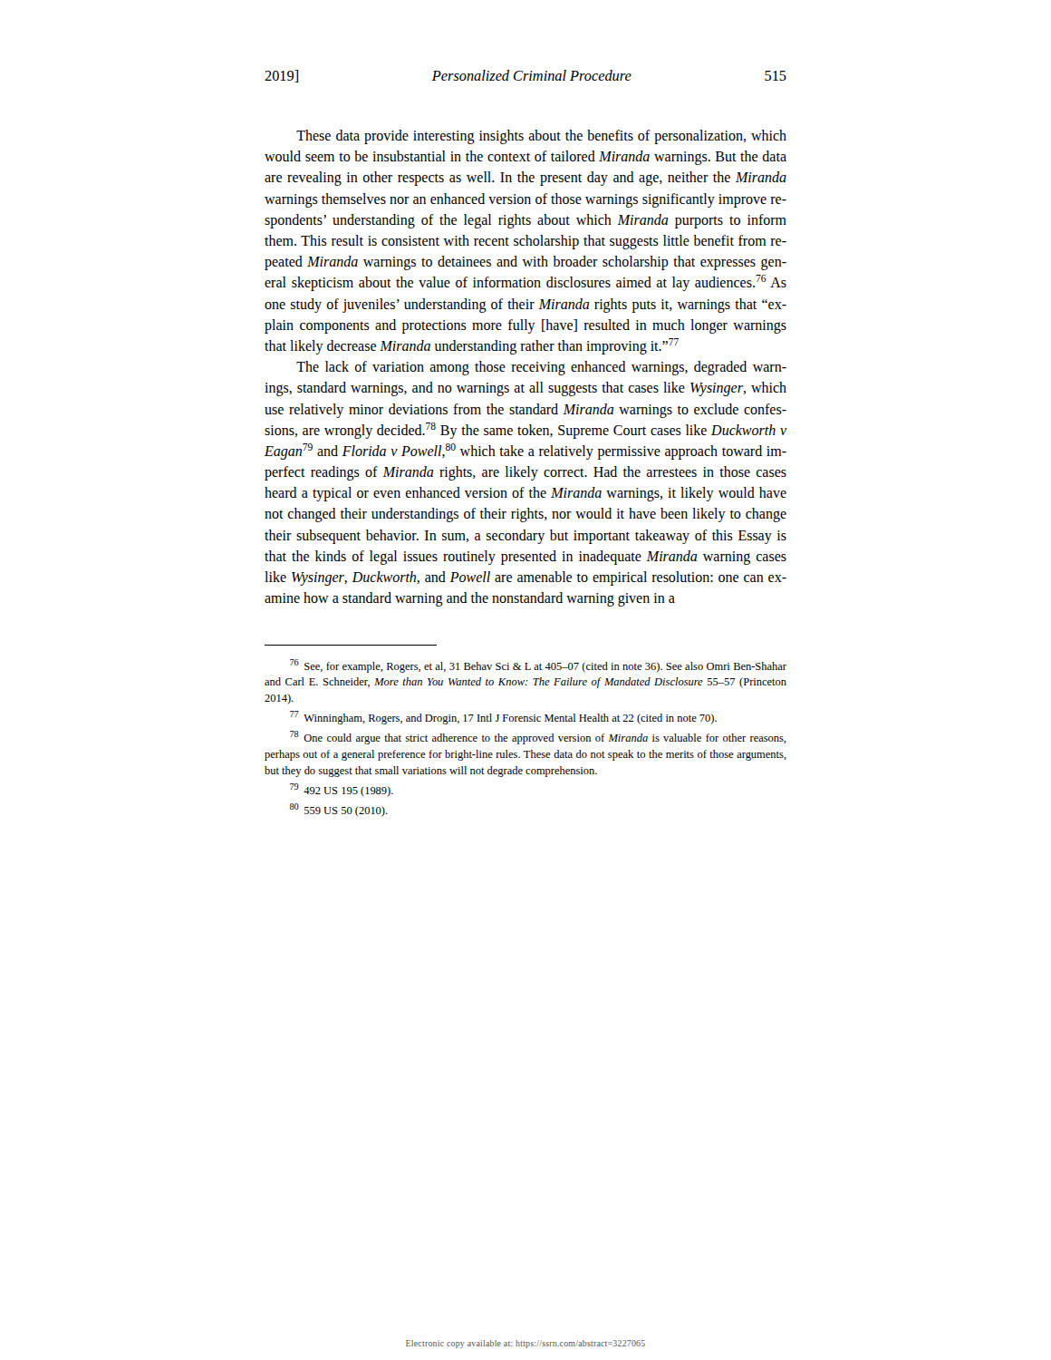2019] Personalized Criminal Procedure 515
These data provide interesting insights about the benefits of personalization, which would seem to be insubstantial in the context of tailored Miranda warnings. But the data are revealing in other respects as well. In the present day and age, neither the Miranda warnings themselves nor an enhanced version of those warnings significantly improve respondents’ understanding of the legal rights about which Miranda purports to inform them. This result is consistent with recent scholarship that suggests little benefit from repeated Miranda warnings to detainees and with broader scholarship that expresses general skepticism about the value of information disclosures aimed at lay audiences.76 As one study of juveniles’ understanding of their Miranda rights puts it, warnings that “explain components and protections more fully [have] resulted in much longer warnings that likely decrease Miranda understanding rather than improving it.”77
The lack of variation among those receiving enhanced warnings, degraded warnings, standard warnings, and no warnings at all suggests that cases like Wysinger, which use relatively minor deviations from the standard Miranda warnings to exclude confessions, are wrongly decided.78 By the same token, Supreme Court cases like Duckworth v Eagan79 and Florida v Powell,80 which take a relatively permissive approach toward imperfect readings of Miranda rights, are likely correct. Had the arrestees in those cases heard a typical or even enhanced version of the Miranda warnings, it likely would have not changed their understandings of their rights, nor would it have been likely to change their subsequent behavior. In sum, a secondary but important takeaway of this Essay is that the kinds of legal issues routinely presented in inadequate Miranda warning cases like Wysinger, Duckworth, and Powell are amenable to empirical resolution: one can examine how a standard warning and the nonstandard warning given in a
76 See, for example, Rogers, et al, 31 Behav Sci & L at 405–07 (cited in note 36). See also Omri Ben-Shahar and Carl E. Schneider, More than You Wanted to Know: The Failure of Mandated Disclosure 55–57 (Princeton 2014).
77 Winningham, Rogers, and Drogin, 17 Intl J Forensic Mental Health at 22 (cited in note 70).
78 One could argue that strict adherence to the approved version of Miranda is valuable for other reasons, perhaps out of a general preference for bright-line rules. These data do not speak to the merits of those arguments, but they do suggest that small variations will not degrade comprehension.
79492 US 195 (1989).
80559 US 50 (2010).
Electronic copy available at: https://ssrn.com/abstract=3227065